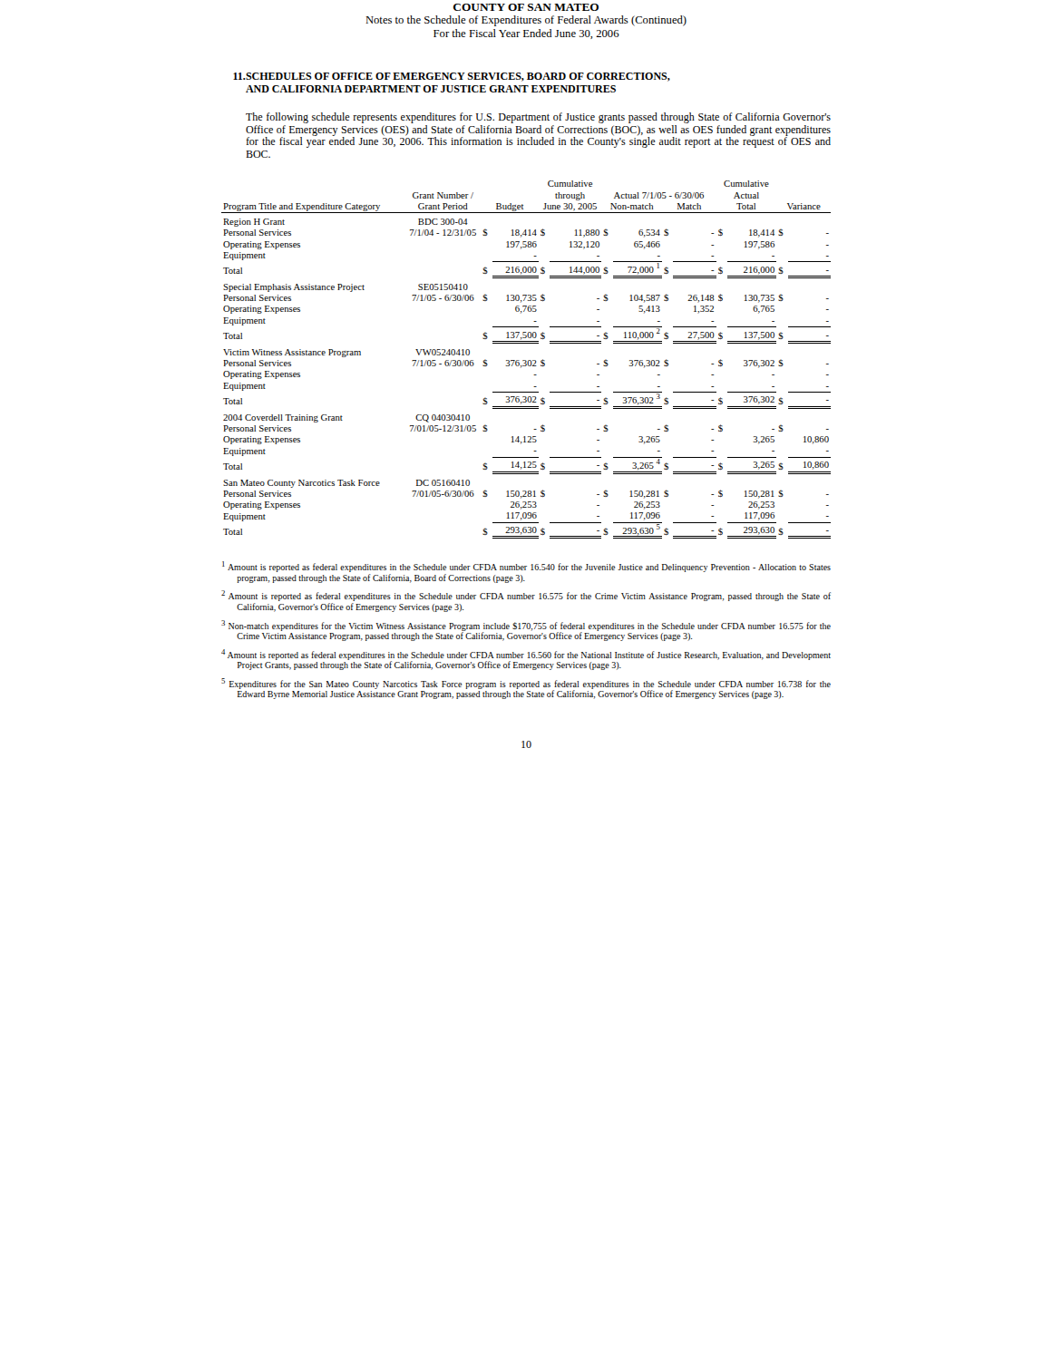COUNTY OF SAN MATEO
Notes to the Schedule of Expenditures of Federal Awards (Continued)
For the Fiscal Year Ended June 30, 2006
11. SCHEDULES OF OFFICE OF EMERGENCY SERVICES, BOARD OF CORRECTIONS,
AND CALIFORNIA DEPARTMENT OF JUSTICE GRANT EXPENDITURES
The following schedule represents expenditures for U.S. Department of Justice grants passed through State of California Governor's Office of Emergency Services (OES) and State of California Board of Corrections (BOC), as well as OES funded grant expenditures for the fiscal year ended June 30, 2006. This information is included in the County's single audit report at the request of OES and BOC.
| | | | Cumulative | | Cumulative | |
| | Grant Number / | | through | Actual 7/1/05 - 6/30/06 | Actual | |
| Program Title and Expenditure Category | Grant Period | Budget | June 30, 2005 | Non-match | Match | Total | Variance |
| Region H Grant | BDC 300-04 | |
| Personal Services | 7/1/04 - 12/31/05 | $ | 18,414 | $ | 11,880 | $ | 6,534 | $ | - | $ | 18,414 | $ | - |
| Operating Expenses | | | 197,586 | | 132,120 | | 65,466 | | - | | 197,586 | | - |
| Equipment | | | - | | - | | - | | - | | - | | - |
| Total | | $ | 216,000 | $ | 144,000 | $ | 72,000 1 | $ | - | $ | 216,000 | $ | - |
| Special Emphasis Assistance Project | SE05150410 | |
| Personal Services | 7/1/05 - 6/30/06 | $ | 130,735 | $ | - | $ | 104,587 | $ | 26,148 | $ | 130,735 | $ | - |
| Operating Expenses | | | 6,765 | | - | | 5,413 | | 1,352 | | 6,765 | | - |
| Equipment | | | - | | - | | - | | - | | - | | - |
| Total | | $ | 137,500 | $ | - | $ | 110,000 2 | $ | 27,500 | $ | 137,500 | $ | - |
| Victim Witness Assistance Program | VW05240410 | |
| Personal Services | 7/1/05 - 6/30/06 | $ | 376,302 | $ | - | $ | 376,302 | $ | - | $ | 376,302 | $ | - |
| Operating Expenses | | | - | | - | | - | | - | | - | | - |
| Equipment | | | - | | - | | - | | - | | - | | - |
| Total | | $ | 376,302 | $ | - | $ | 376,302 3 | $ | - | $ | 376,302 | $ | - |
| 2004 Coverdell Training Grant | CQ 04030410 | |
| Personal Services | 7/01/05-12/31/05 | $ | - | $ | - | $ | - | $ | - | $ | - | $ | - |
| Operating Expenses | | | 14,125 | | - | | 3,265 | | - | | 3,265 | | 10,860 |
| Equipment | | | - | | - | | - | | - | | - | | - |
| Total | | $ | 14,125 | $ | - | $ | 3,265 4 | $ | - | $ | 3,265 | $ | 10,860 |
| San Mateo County Narcotics Task Force | DC 05160410 | |
| Personal Services | 7/01/05-6/30/06 | $ | 150,281 | $ | - | $ | 150,281 | $ | - | $ | 150,281 | $ | - |
| Operating Expenses | | | 26,253 | | - | | 26,253 | | - | | 26,253 | | - |
| Equipment | | | 117,096 | | - | | 117,096 | | - | | 117,096 | | - |
| Total | | $ | 293,630 | $ | - | $ | 293,630 5 | $ | - | $ | 293,630 | $ | - |
1 Amount is reported as federal expenditures in the Schedule under CFDA number 16.540 for the Juvenile Justice and Delinquency Prevention - Allocation to States program, passed through the State of California, Board of Corrections (page 3).
2 Amount is reported as federal expenditures in the Schedule under CFDA number 16.575 for the Crime Victim Assistance Program, passed through the State of California, Governor's Office of Emergency Services (page 3).
3 Non-match expenditures for the Victim Witness Assistance Program include $170,755 of federal expenditures in the Schedule under CFDA number 16.575 for the Crime Victim Assistance Program, passed through the State of California, Governor's Office of Emergency Services (page 3).
4 Amount is reported as federal expenditures in the Schedule under CFDA number 16.560 for the National Institute of Justice Research, Evaluation, and Development Project Grants, passed through the State of California, Governor's Office of Emergency Services (page 3).
5 Expenditures for the San Mateo County Narcotics Task Force program is reported as federal expenditures in the Schedule under CFDA number 16.738 for the Edward Byrne Memorial Justice Assistance Grant Program, passed through the State of California, Governor's Office of Emergency Services (page 3).
10